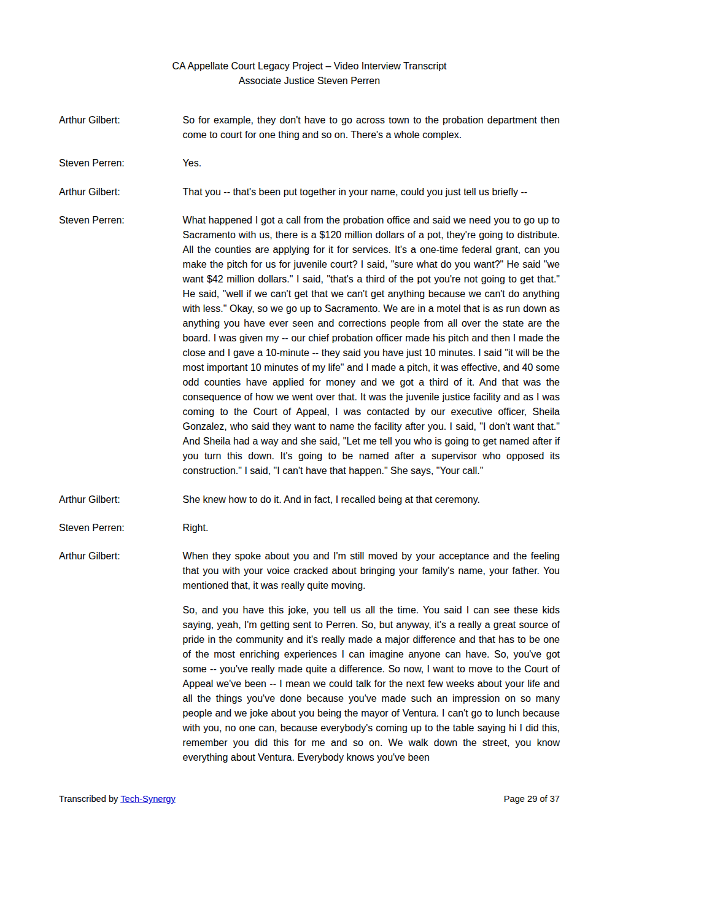CA Appellate Court Legacy Project – Video Interview Transcript
Associate Justice Steven Perren
Arthur Gilbert:
So for example, they don't have to go across town to the probation department then come to court for one thing and so on. There's a whole complex.
Steven Perren:
Yes.
Arthur Gilbert:
That you -- that's been put together in your name, could you just tell us briefly --
Steven Perren:
What happened I got a call from the probation office and said we need you to go up to Sacramento with us, there is a $120 million dollars of a pot, they're going to distribute. All the counties are applying for it for services. It's a one-time federal grant, can you make the pitch for us for juvenile court? I said, "sure what do you want?" He said "we want $42 million dollars." I said, "that's a third of the pot you're not going to get that." He said, "well if we can't get that we can't get anything because we can't do anything with less." Okay, so we go up to Sacramento. We are in a motel that is as run down as anything you have ever seen and corrections people from all over the state are the board. I was given my -- our chief probation officer made his pitch and then I made the close and I gave a 10-minute -- they said you have just 10 minutes. I said "it will be the most important 10 minutes of my life" and I made a pitch, it was effective, and 40 some odd counties have applied for money and we got a third of it. And that was the consequence of how we went over that. It was the juvenile justice facility and as I was coming to the Court of Appeal, I was contacted by our executive officer, Sheila Gonzalez, who said they want to name the facility after you. I said, "I don't want that." And Sheila had a way and she said, "Let me tell you who is going to get named after if you turn this down. It's going to be named after a supervisor who opposed its construction." I said, "I can't have that happen." She says, "Your call."
Arthur Gilbert:
She knew how to do it. And in fact, I recalled being at that ceremony.
Steven Perren:
Right.
Arthur Gilbert:
When they spoke about you and I'm still moved by your acceptance and the feeling that you with your voice cracked about bringing your family's name, your father. You mentioned that, it was really quite moving.
So, and you have this joke, you tell us all the time. You said I can see these kids saying, yeah, I'm getting sent to Perren. So, but anyway, it's a really a great source of pride in the community and it's really made a major difference and that has to be one of the most enriching experiences I can imagine anyone can have. So, you've got some -- you've really made quite a difference. So now, I want to move to the Court of Appeal we've been -- I mean we could talk for the next few weeks about your life and all the things you've done because you've made such an impression on so many people and we joke about you being the mayor of Ventura. I can't go to lunch because with you, no one can, because everybody's coming up to the table saying hi I did this, remember you did this for me and so on. We walk down the street, you know everything about Ventura. Everybody knows you've been
Transcribed by Tech-Synergy
Page 29 of 37